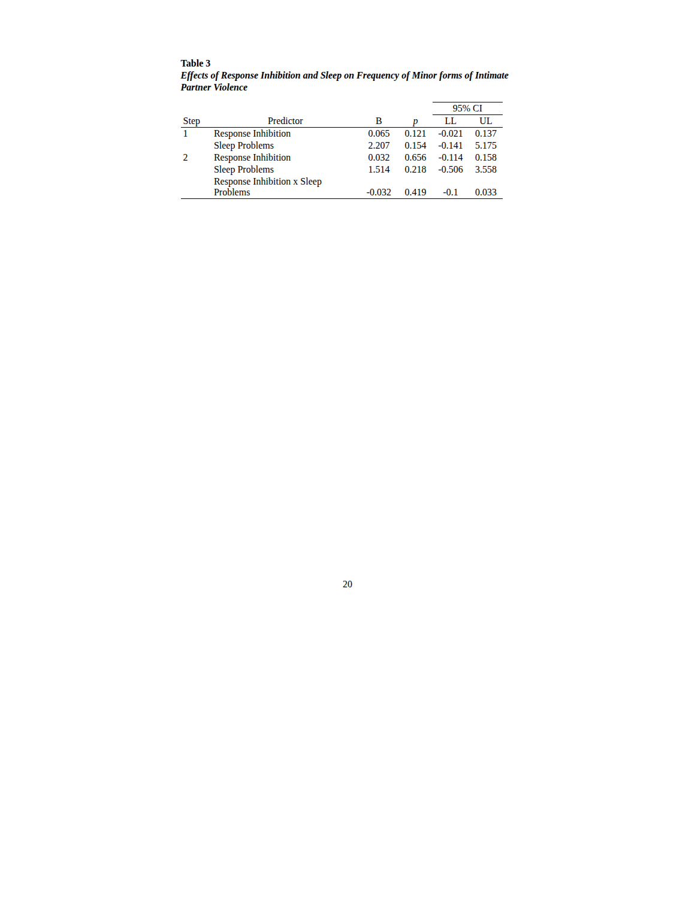Table 3 Effects of Response Inhibition and Sleep on Frequency of Minor forms of Intimate Partner Violence
| | 95% CI |
| --- | --- |
| Step | Predictor | B | p | LL | UL |
| 1 | Response Inhibition | 0.065 | 0.121 | -0.021 | 0.137 |
| | Sleep Problems | 2.207 | 0.154 | -0.141 | 5.175 |
| 2 | Response Inhibition | 0.032 | 0.656 | -0.114 | 0.158 |
| | Sleep Problems | 1.514 | 0.218 | -0.506 | 3.558 |
| | Response Inhibition x Sleep Problems | -0.032 | 0.419 | -0.1 | 0.033 |
20